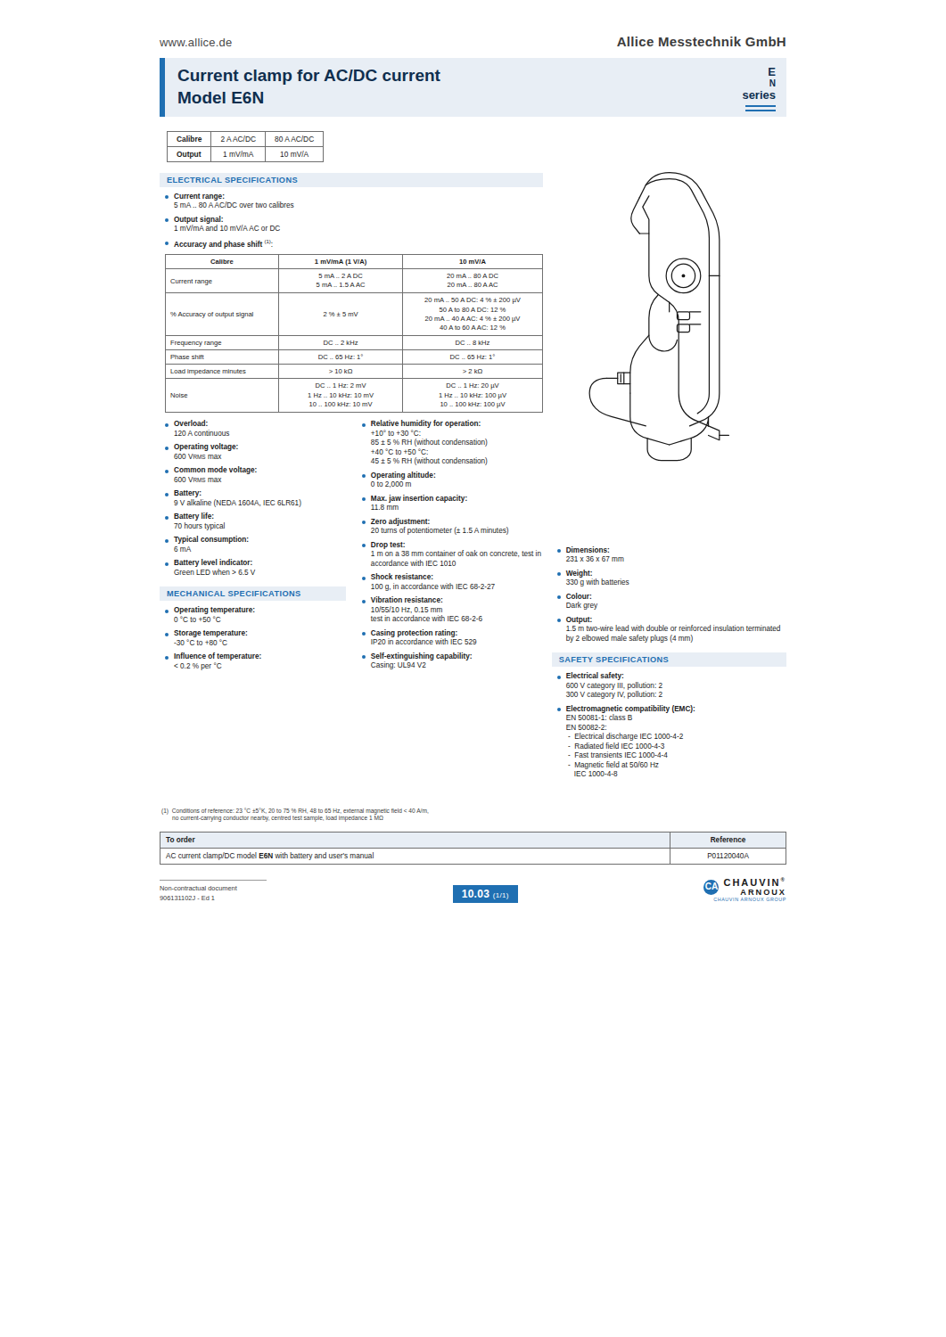www.allice.de
Allice Messtechnik GmbH
Current clamp for AC/DC current
Model E6N
EN series
| Calibre | 2 A AC/DC | 80 A AC/DC |
| Output | 1 mV/mA | 10 mV/A |
Electrical specifications
Current range: 5 mA .. 80 A AC/DC over two calibres
Output signal: 1 mV/mA and 10 mV/A AC or DC
Accuracy and phase shift (1):
| Calibre | 1 mV/mA (1 V/A) | 10 mV/A |
| --- | --- | --- |
| Current range | 5 mA .. 2 A DC 5 mA .. 1.5 A AC | 20 mA .. 80 A DC 20 mA .. 80 A AC |
| % Accuracy of output signal | 2 % ± 5 mV | 20 mA .. 50 A DC: 4 % ± 200 µV 50 A to 80 A DC: 12 % 20 mA .. 40 A AC: 4 % ± 200 µV 40 A to 60 A AC: 12 % |
| Frequency range | DC .. 2 kHz | DC .. 8 kHz |
| Phase shift | DC .. 65 Hz: 1° | DC .. 65 Hz: 1° |
| Load impedance minutes | > 10 kΩ | > 2 kΩ |
| Noise | DC .. 1 Hz: 2 mV 1 Hz .. 10 kHz: 10 mV 10 .. 100 kHz: 10 mV | DC .. 1 Hz: 20 µV 1 Hz .. 10 kHz: 100 µV 10 .. 100 kHz: 100 µV |
Overload: 120 A continuous
Operating voltage: 600 VRMS max
Common mode voltage: 600 VRMS max
Battery: 9 V alkaline (NEDA 1604A, IEC 6LR61)
Battery life: 70 hours typical
Typical consumption: 6 mA
Battery level indicator: Green LED when > 6.5 V
Mechanical specifications
Operating temperature: 0 °C to +50 °C
Storage temperature:-30 °C to +80 °C
Influence of temperature:< 0.2 % per °C
Relative humidity for operation: +10° to +30 °C: 85 ± 5 % RH (without condensation) +40 °C to +50 °C: 45 ± 5 % RH (without condensation)
Operating altitude: 0 to 2,000 m
Max. jaw insertion capacity: 11.8 mm
Zero adjustment: 20 turns of potentiometer (± 1.5 A minutes)
Drop test: 1 m on a 38 mm container of oak on concrete, test in accordance with IEC 1010
Shock resistance: 100 g, in accordance with IEC 68-2-27
Vibration resistance: 10/55/10 Hz, 0.15 mm test in accordance with IEC 68-2-6
Casing protection rating: IP20 in accordance with IEC 529
Self-extinguishing capability: Casing: UL94 V2
Dimensions: 231 x 36 x 67 mm
Weight: 330 g with batteries
Colour: Dark grey
Output: 1.5 m two-wire lead with double or reinforced insulation terminated by 2 elbowed male safety plugs (4 mm)
Safety specifications
Electrical safety: 600 V category III, pollution: 2300 V category IV, pollution: 2
Electromagnetic compatibility (EMC): EN 50081-1: class B EN 50082-2: - Electrical discharge IEC 1000-4-2 - Radiated field IEC 1000-4-3 - Fast transients IEC 1000-4-4 - Magnetic field at 50/60 Hz IEC 1000-4-8
(1) Conditions of reference: 23 °C ±5°K, 20 to 75 % RH, 48 to 65 Hz, external magnetic field < 40 A/m, no current-carrying conductor nearby, centred test sample, load impedance 1 MΩ
| To order | Reference |
| --- | --- |
| AC current clamp/DC model E6N with battery and user's manual | P01120040A |
Non-contractual document
906131102J - Ed 1
10.03 (1/1)
CA CHAUVIN®ARNOUX
CHAUVIN ARNOUX GROUP